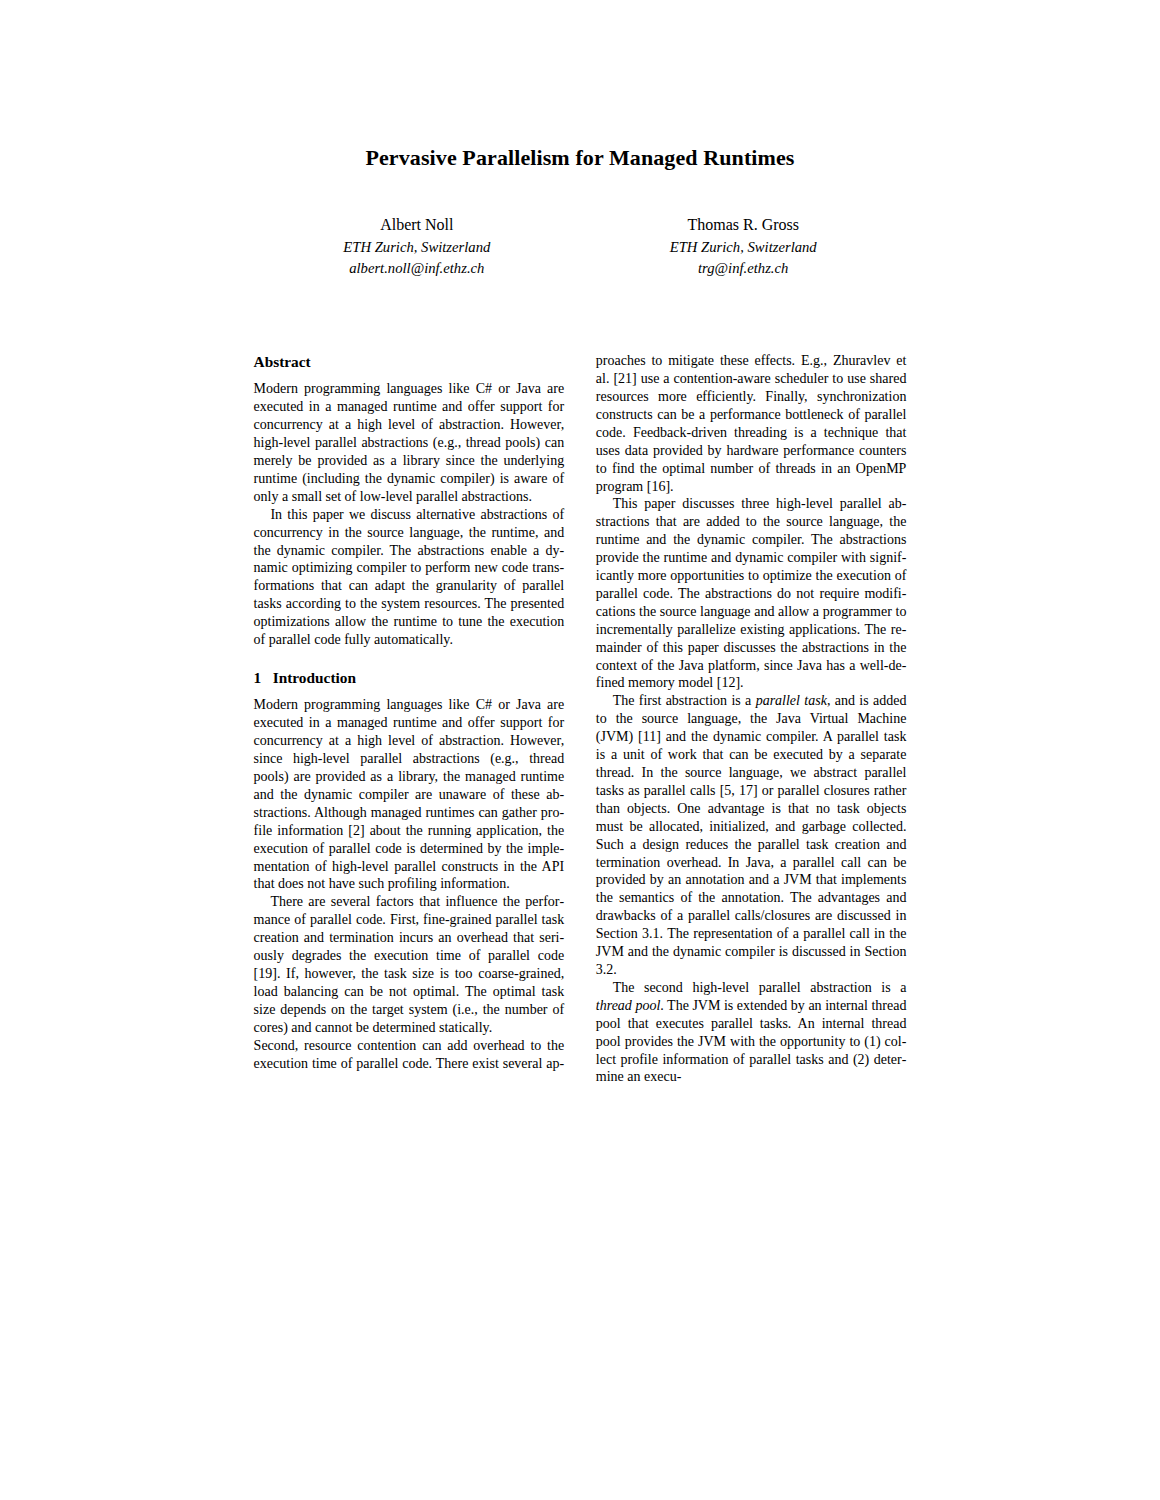Pervasive Parallelism for Managed Runtimes
| Albert Noll ETH Zurich, Switzerland albert.noll@inf.ethz.ch | Thomas R. Gross ETH Zurich, Switzerland trg@inf.ethz.ch |
Abstract
Modern programming languages like C# or Java are executed in a managed runtime and offer support for concurrency at a high level of abstraction. However, high-level parallel abstractions (e.g., thread pools) can merely be provided as a library since the underlying runtime (including the dynamic compiler) is aware of only a small set of low-level parallel abstractions.
In this paper we discuss alternative abstractions of concurrency in the source language, the runtime, and the dynamic compiler. The abstractions enable a dynamic optimizing compiler to perform new code transformations that can adapt the granularity of parallel tasks according to the system resources. The presented optimizations allow the runtime to tune the execution of parallel code fully automatically.
1 Introduction
Modern programming languages like C# or Java are executed in a managed runtime and offer support for concurrency at a high level of abstraction. However, since high-level parallel abstractions (e.g., thread pools) are provided as a library, the managed runtime and the dynamic compiler are unaware of these abstractions. Although managed runtimes can gather profile information [2] about the running application, the execution of parallel code is determined by the implementation of high-level parallel constructs in the API that does not have such profiling information.
There are several factors that influence the performance of parallel code. First, fine-grained parallel task creation and termination incurs an overhead that seriously degrades the execution time of parallel code [19]. If, however, the task size is too coarse-grained, load balancing can be not optimal. The optimal task size depends on the target system (i.e., the number of cores) and cannot be determined statically.
Second, resource contention can add overhead to the execution time of parallel code. There exist several approaches to mitigate these effects. E.g., Zhuravlev et al. [21] use a contention-aware scheduler to use shared resources more efficiently. Finally, synchronization constructs can be a performance bottleneck of parallel code. Feedback-driven threading is a technique that uses data provided by hardware performance counters to find the optimal number of threads in an OpenMP program [16].
This paper discusses three high-level parallel abstractions that are added to the source language, the runtime and the dynamic compiler. The abstractions provide the runtime and dynamic compiler with significantly more opportunities to optimize the execution of parallel code. The abstractions do not require modifications the source language and allow a programmer to incrementally parallelize existing applications. The remainder of this paper discusses the abstractions in the context of the Java platform, since Java has a well-defined memory model [12].
The first abstraction is a parallel task, and is added to the source language, the Java Virtual Machine (JVM) [11] and the dynamic compiler. A parallel task is a unit of work that can be executed by a separate thread. In the source language, we abstract parallel tasks as parallel calls [5, 17] or parallel closures rather than objects. One advantage is that no task objects must be allocated, initialized, and garbage collected. Such a design reduces the parallel task creation and termination overhead. In Java, a parallel call can be provided by an annotation and a JVM that implements the semantics of the annotation. The advantages and drawbacks of a parallel calls/closures are discussed in Section 3.1. The representation of a parallel call in the JVM and the dynamic compiler is discussed in Section 3.2.
The second high-level parallel abstraction is a thread pool. The JVM is extended by an internal thread pool that executes parallel tasks. An internal thread pool provides the JVM with the opportunity to (1) collect profile information of parallel tasks and (2) determine an execu-